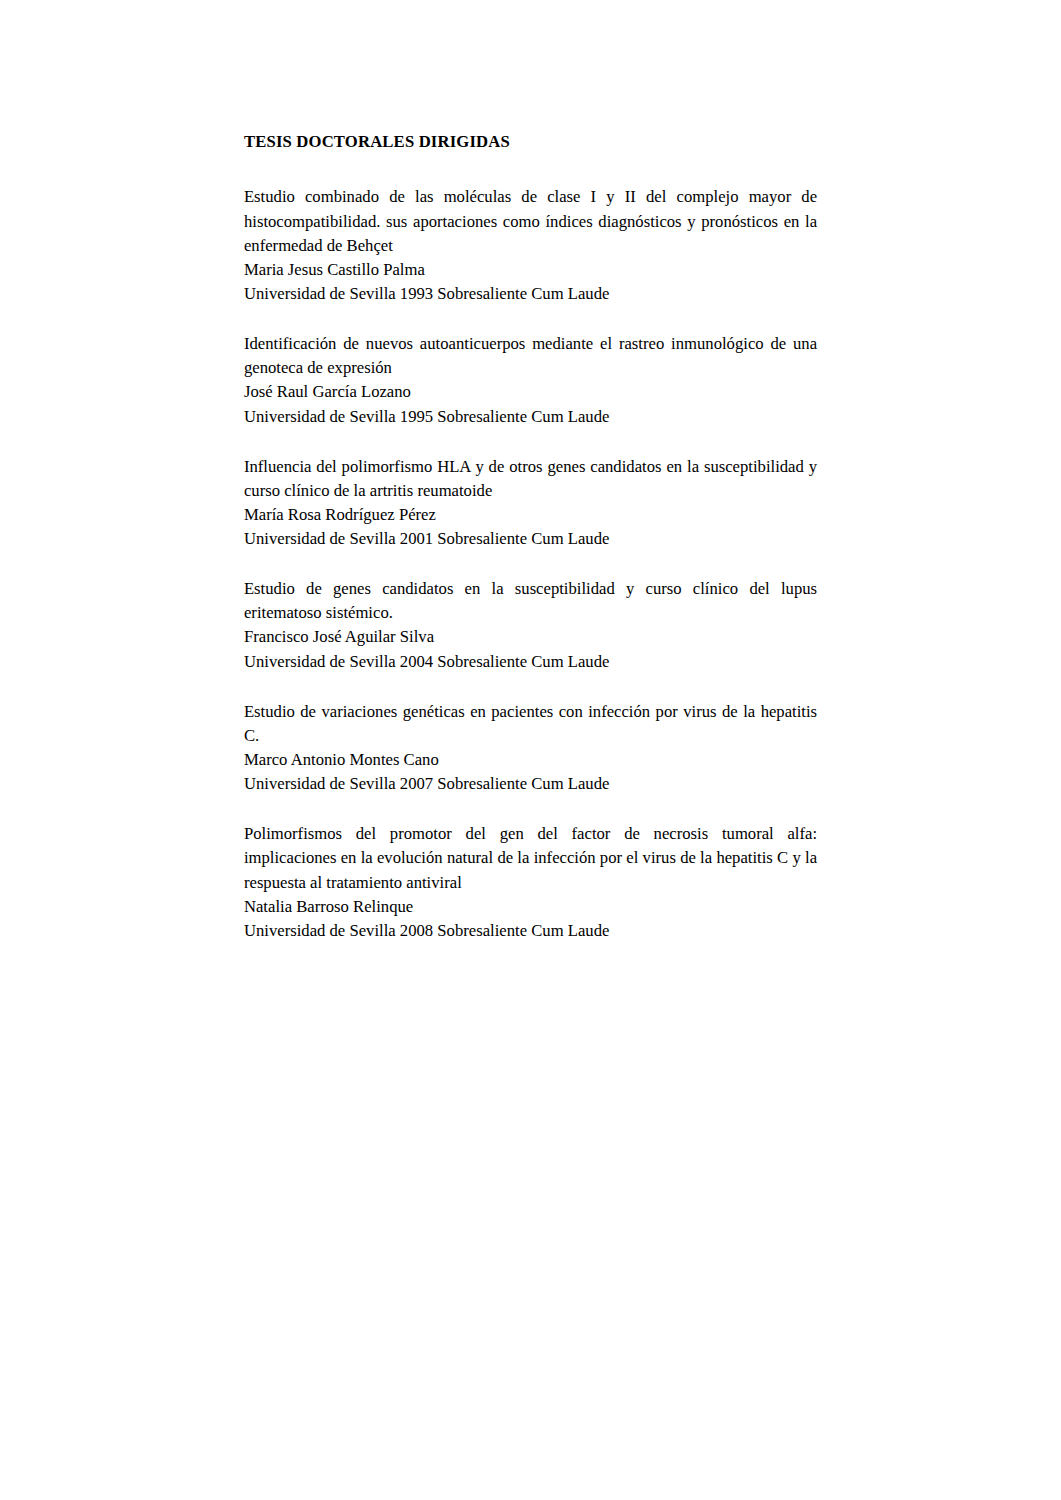TESIS DOCTORALES DIRIGIDAS
Estudio combinado de las moléculas de clase I y II del complejo mayor de histocompatibilidad. sus aportaciones como índices diagnósticos y pronósticos en la enfermedad de Behçet
Maria Jesus Castillo Palma
Universidad de Sevilla 1993 Sobresaliente Cum Laude
Identificación de nuevos autoanticuerpos mediante el rastreo inmunológico de una genoteca de expresión
José Raul García Lozano
Universidad de Sevilla 1995 Sobresaliente Cum Laude
Influencia del polimorfismo HLA y de otros genes candidatos en la susceptibilidad y curso clínico de la artritis reumatoide
María Rosa Rodríguez Pérez
Universidad de Sevilla 2001 Sobresaliente Cum Laude
Estudio de genes candidatos en la susceptibilidad y curso clínico del lupus eritematoso sistémico.
Francisco José Aguilar Silva
Universidad de Sevilla 2004 Sobresaliente Cum Laude
Estudio de variaciones genéticas en pacientes con infección por virus de la hepatitis C.
Marco Antonio Montes Cano
Universidad de Sevilla 2007 Sobresaliente Cum Laude
Polimorfismos del promotor del gen del factor de necrosis tumoral alfa: implicaciones en la evolución natural de la infección por el virus de la hepatitis C y la respuesta al tratamiento antiviral
Natalia Barroso Relinque
Universidad de Sevilla 2008 Sobresaliente Cum Laude